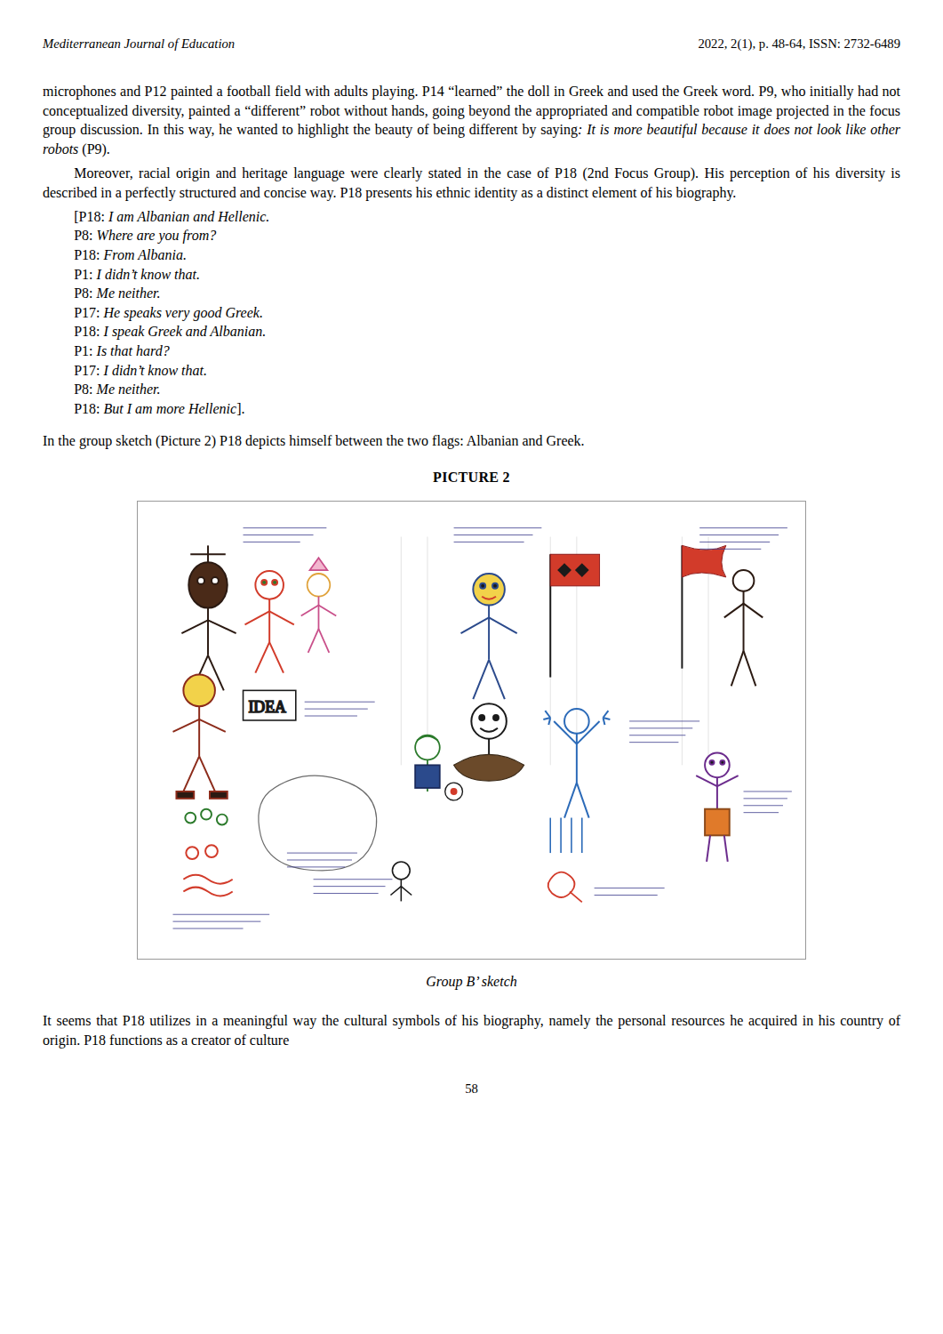Mediterranean Journal of Education
2022, 2(1), p. 48-64, ISSN: 2732-6489
microphones and P12 painted a football field with adults playing. P14 “learned” the doll in Greek and used the Greek word. P9, who initially had not conceptualized diversity, painted a “different” robot without hands, going beyond the appropriated and compatible robot image projected in the focus group discussion. In this way, he wanted to highlight the beauty of being different by saying: It is more beautiful because it does not look like other robots (P9).
Moreover, racial origin and heritage language were clearly stated in the case of P18 (2nd Focus Group). His perception of his diversity is described in a perfectly structured and concise way. P18 presents his ethnic identity as a distinct element of his biography.
[P18: I am Albanian and Hellenic.
P8: Where are you from?
P18: From Albania.
P1: I didn’t know that.
P8: Me neither.
P17: He speaks very good Greek.
P18: I speak Greek and Albanian.
P1: Is that hard?
P17: I didn’t know that.
P8: Me neither.
P18: But I am more Hellenic].
In the group sketch (Picture 2) P18 depicts himself between the two flags: Albanian and Greek.
PICTURE 2
IDEA
Group B’ sketch
It seems that P18 utilizes in a meaningful way the cultural symbols of his biography, namely the personal resources he acquired in his country of origin. P18 functions as a creator of culture
58